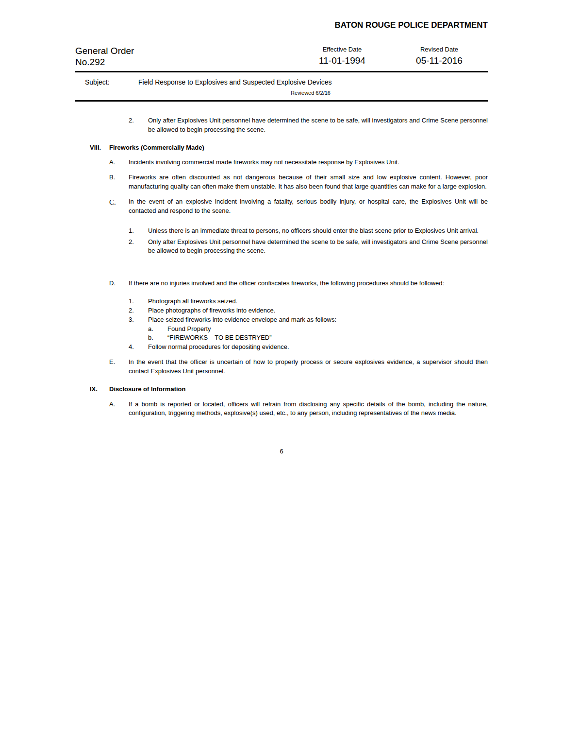BATON ROUGE POLICE DEPARTMENT
| General Order No.292 | Effective Date 11-01-1994 | Revised Date 05-11-2016 |
Subject: Field Response to Explosives and Suspected Explosive Devices
Reviewed 6/2/16
2. Only after Explosives Unit personnel have determined the scene to be safe, will investigators and Crime Scene personnel be allowed to begin processing the scene.
VIII. Fireworks (Commercially Made)
A. Incidents involving commercial made fireworks may not necessitate response by Explosives Unit.
B. Fireworks are often discounted as not dangerous because of their small size and low explosive content. However, poor manufacturing quality can often make them unstable. It has also been found that large quantities can make for a large explosion.
C. In the event of an explosive incident involving a fatality, serious bodily injury, or hospital care, the Explosives Unit will be contacted and respond to the scene.
1. Unless there is an immediate threat to persons, no officers should enter the blast scene prior to Explosives Unit arrival.
2. Only after Explosives Unit personnel have determined the scene to be safe, will investigators and Crime Scene personnel be allowed to begin processing the scene.
D. If there are no injuries involved and the officer confiscates fireworks, the following procedures should be followed:
1. Photograph all fireworks seized.
2. Place photographs of fireworks into evidence.
3. Place seized fireworks into evidence envelope and mark as follows:
a. Found Property
b. “FIREWORKS – TO BE DESTRYED”
4. Follow normal procedures for depositing evidence.
E. In the event that the officer is uncertain of how to properly process or secure explosives evidence, a supervisor should then contact Explosives Unit personnel.
IX. Disclosure of Information
A. If a bomb is reported or located, officers will refrain from disclosing any specific details of the bomb, including the nature, configuration, triggering methods, explosive(s) used, etc., to any person, including representatives of the news media.
6